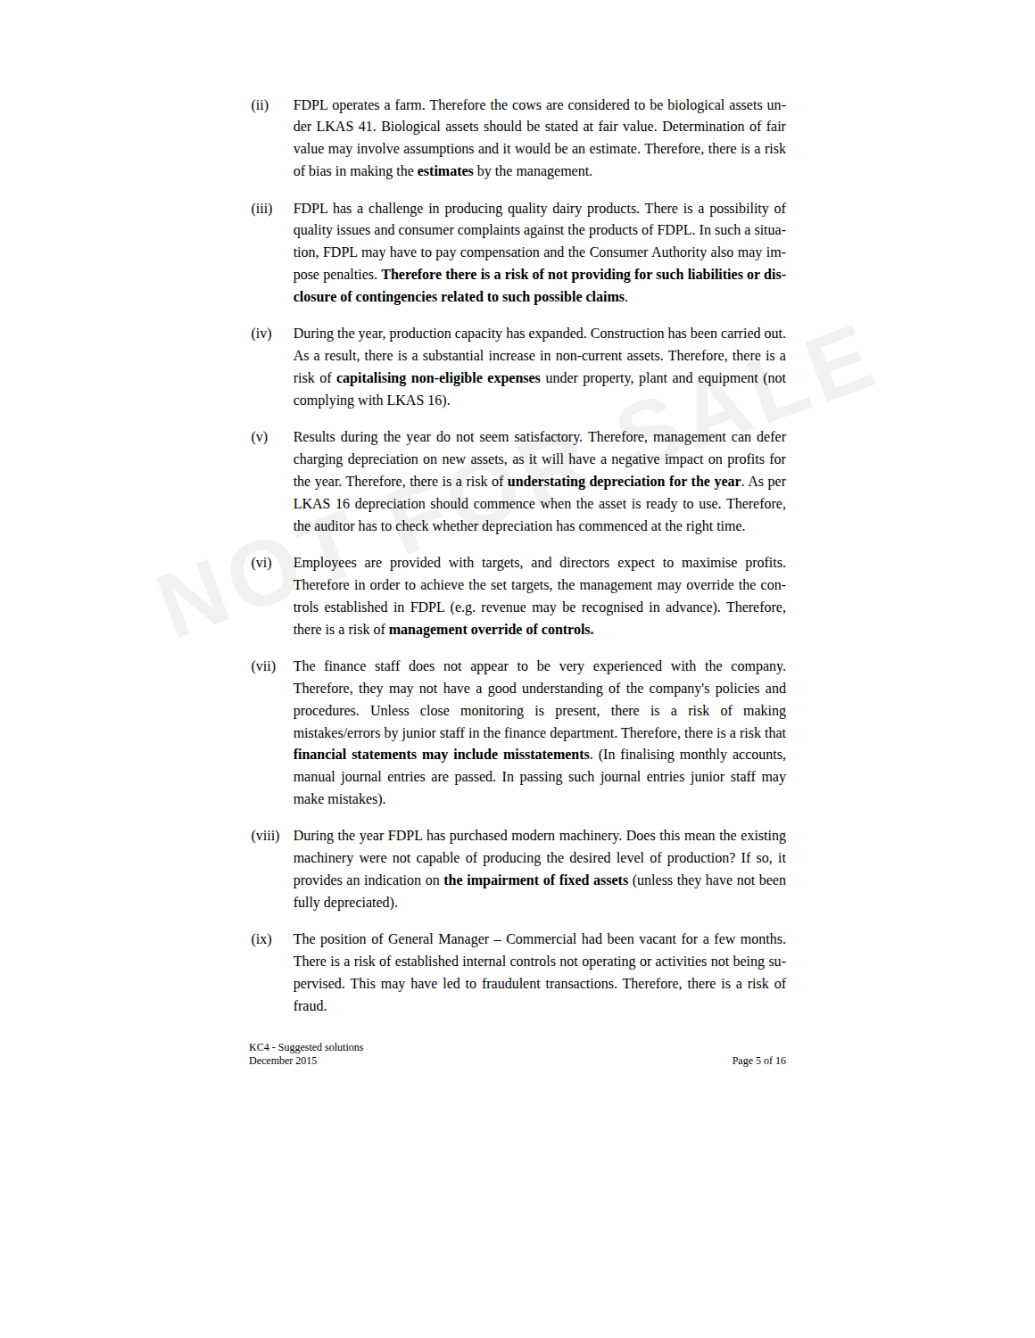NOT FOR SALE
(ii) FDPL operates a farm. Therefore the cows are considered to be biological assets under LKAS 41. Biological assets should be stated at fair value. Determination of fair value may involve assumptions and it would be an estimate. Therefore, there is a risk of bias in making the estimates by the management.
(iii) FDPL has a challenge in producing quality dairy products. There is a possibility of quality issues and consumer complaints against the products of FDPL. In such a situation, FDPL may have to pay compensation and the Consumer Authority also may impose penalties. Therefore there is a risk of not providing for such liabilities or disclosure of contingencies related to such possible claims.
(iv) During the year, production capacity has expanded. Construction has been carried out. As a result, there is a substantial increase in non-current assets. Therefore, there is a risk of capitalising non-eligible expenses under property, plant and equipment (not complying with LKAS 16).
(v) Results during the year do not seem satisfactory. Therefore, management can defer charging depreciation on new assets, as it will have a negative impact on profits for the year. Therefore, there is a risk of understating depreciation for the year. As per LKAS 16 depreciation should commence when the asset is ready to use. Therefore, the auditor has to check whether depreciation has commenced at the right time.
(vi) Employees are provided with targets, and directors expect to maximise profits. Therefore in order to achieve the set targets, the management may override the controls established in FDPL (e.g. revenue may be recognised in advance). Therefore, there is a risk of management override of controls.
(vii) The finance staff does not appear to be very experienced with the company. Therefore, they may not have a good understanding of the company's policies and procedures. Unless close monitoring is present, there is a risk of making mistakes/errors by junior staff in the finance department. Therefore, there is a risk that financial statements may include misstatements. (In finalising monthly accounts, manual journal entries are passed. In passing such journal entries junior staff may make mistakes).
(viii) During the year FDPL has purchased modern machinery. Does this mean the existing machinery were not capable of producing the desired level of production? If so, it provides an indication on the impairment of fixed assets (unless they have not been fully depreciated).
(ix) The position of General Manager – Commercial had been vacant for a few months. There is a risk of established internal controls not operating or activities not being supervised. This may have led to fraudulent transactions. Therefore, there is a risk of fraud.
KC4 - Suggested solutions
December 2015
Page 5 of 16